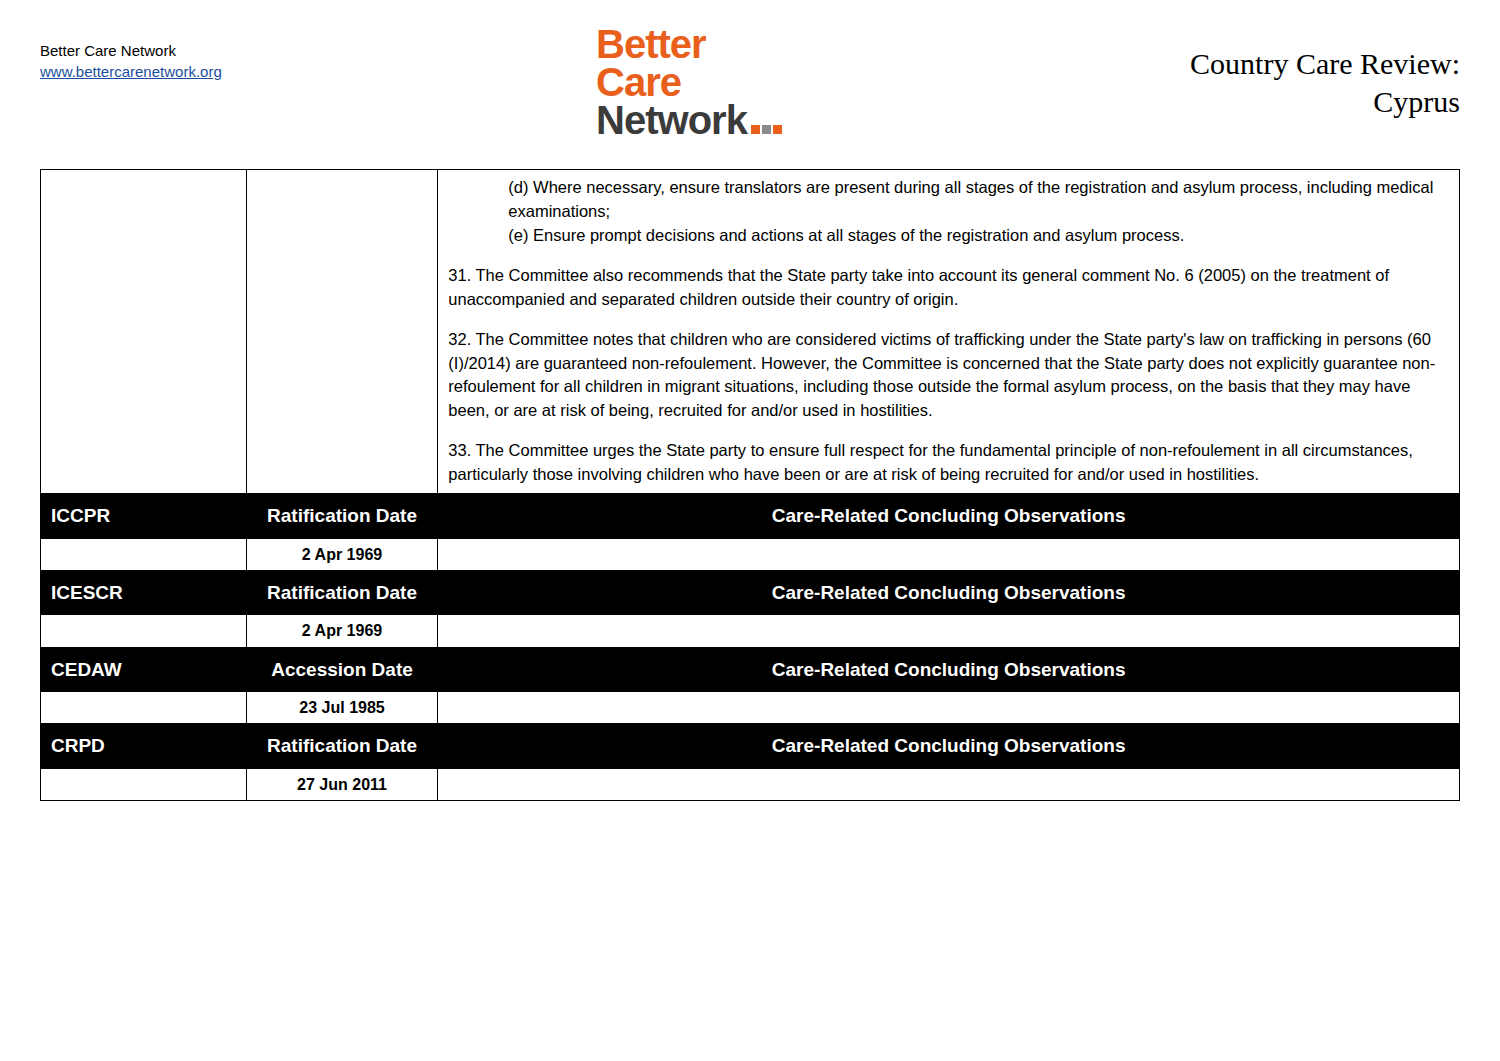Better Care Network
www.bettercarenetwork.org
Better
Care
Network
Country Care Review:
Cyprus
| | | (d) Where necessary, ensure translators are present during all stages of the registration and asylum process, including medical examinations; (e) Ensure prompt decisions and actions at all stages of the registration and asylum process. 31. The Committee also recommends that the State party take into account its general comment No. 6 (2005) on the treatment of unaccompanied and separated children outside their country of origin. 32. The Committee notes that children who are considered victims of trafficking under the State party's law on trafficking in persons (60 (I)/2014) are guaranteed non-refoulement. However, the Committee is concerned that the State party does not explicitly guarantee non-refoulement for all children in migrant situations, including those outside the formal asylum process, on the basis that they may have been, or are at risk of being, recruited for and/or used in hostilities. 33. The Committee urges the State party to ensure full respect for the fundamental principle of non-refoulement in all circumstances, particularly those involving children who have been or are at risk of being recruited for and/or used in hostilities. |
| ICCPR | Ratification Date | Care-Related Concluding Observations |
| | 2 Apr 1969 | |
| ICESCR | Ratification Date | Care-Related Concluding Observations |
| | 2 Apr 1969 | |
| CEDAW | Accession Date | Care-Related Concluding Observations |
| | 23 Jul 1985 | |
| CRPD | Ratification Date | Care-Related Concluding Observations |
| | 27 Jun 2011 | |